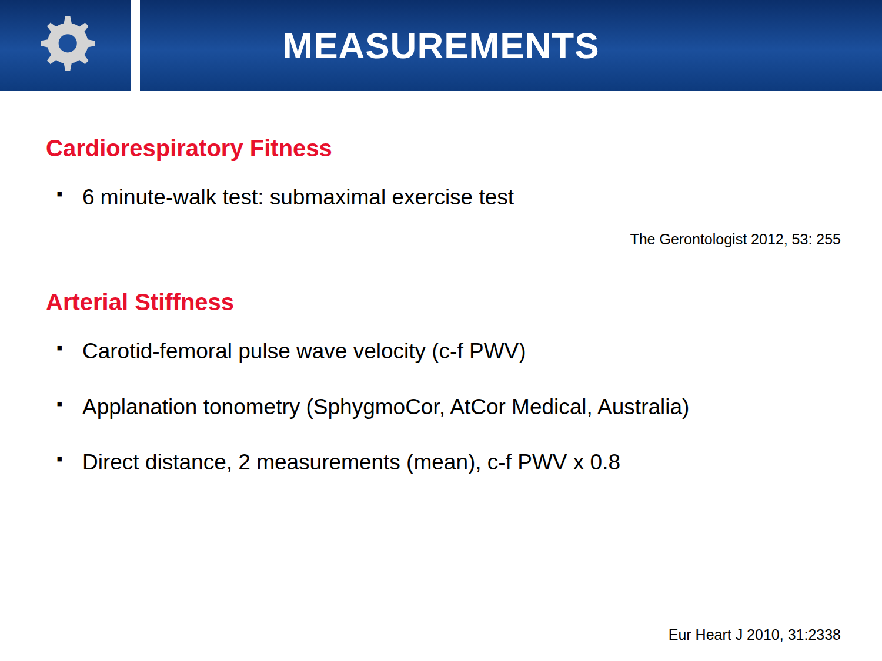MEASUREMENTS
Cardiorespiratory Fitness
6 minute-walk test: submaximal exercise test
The Gerontologist 2012, 53: 255
Arterial Stiffness
Carotid-femoral pulse wave velocity (c-f PWV)
Applanation tonometry (SphygmoCor, AtCor Medical, Australia)
Direct distance, 2 measurements (mean), c-f PWV x 0.8
Eur Heart J 2010, 31:2338